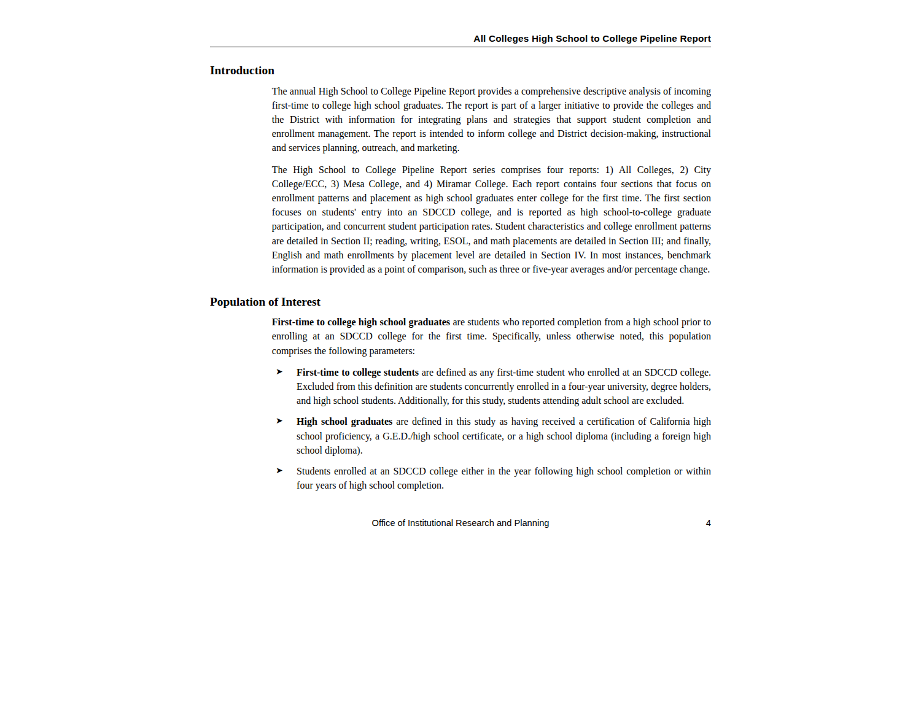All Colleges High School to College Pipeline Report
Introduction
The annual High School to College Pipeline Report provides a comprehensive descriptive analysis of incoming first-time to college high school graduates. The report is part of a larger initiative to provide the colleges and the District with information for integrating plans and strategies that support student completion and enrollment management. The report is intended to inform college and District decision-making, instructional and services planning, outreach, and marketing.
The High School to College Pipeline Report series comprises four reports: 1) All Colleges, 2) City College/ECC, 3) Mesa College, and 4) Miramar College. Each report contains four sections that focus on enrollment patterns and placement as high school graduates enter college for the first time. The first section focuses on students' entry into an SDCCD college, and is reported as high school-to-college graduate participation, and concurrent student participation rates. Student characteristics and college enrollment patterns are detailed in Section II; reading, writing, ESOL, and math placements are detailed in Section III; and finally, English and math enrollments by placement level are detailed in Section IV. In most instances, benchmark information is provided as a point of comparison, such as three or five-year averages and/or percentage change.
Population of Interest
First-time to college high school graduates are students who reported completion from a high school prior to enrolling at an SDCCD college for the first time. Specifically, unless otherwise noted, this population comprises the following parameters:
First-time to college students are defined as any first-time student who enrolled at an SDCCD college. Excluded from this definition are students concurrently enrolled in a four-year university, degree holders, and high school students. Additionally, for this study, students attending adult school are excluded.
High school graduates are defined in this study as having received a certification of California high school proficiency, a G.E.D./high school certificate, or a high school diploma (including a foreign high school diploma).
Students enrolled at an SDCCD college either in the year following high school completion or within four years of high school completion.
Office of Institutional Research and Planning
4